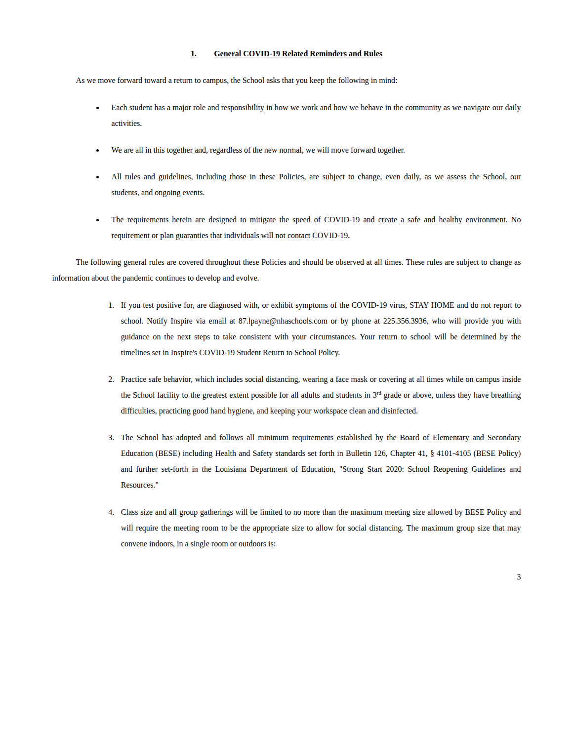1. General COVID-19 Related Reminders and Rules
As we move forward toward a return to campus, the School asks that you keep the following in mind:
Each student has a major role and responsibility in how we work and how we behave in the community as we navigate our daily activities.
We are all in this together and, regardless of the new normal, we will move forward together.
All rules and guidelines, including those in these Policies, are subject to change, even daily, as we assess the School, our students, and ongoing events.
The requirements herein are designed to mitigate the speed of COVID-19 and create a safe and healthy environment. No requirement or plan guaranties that individuals will not contact COVID-19.
The following general rules are covered throughout these Policies and should be observed at all times. These rules are subject to change as information about the pandemic continues to develop and evolve.
If you test positive for, are diagnosed with, or exhibit symptoms of the COVID-19 virus, STAY HOME and do not report to school. Notify Inspire via email at 87.lpayne@nhaschools.com or by phone at 225.356.3936, who will provide you with guidance on the next steps to take consistent with your circumstances. Your return to school will be determined by the timelines set in Inspire's COVID-19 Student Return to School Policy.
Practice safe behavior, which includes social distancing, wearing a face mask or covering at all times while on campus inside the School facility to the greatest extent possible for all adults and students in 3rd grade or above, unless they have breathing difficulties, practicing good hand hygiene, and keeping your workspace clean and disinfected.
The School has adopted and follows all minimum requirements established by the Board of Elementary and Secondary Education (BESE) including Health and Safety standards set forth in Bulletin 126, Chapter 41, § 4101-4105 (BESE Policy) and further set-forth in the Louisiana Department of Education, "Strong Start 2020: School Reopening Guidelines and Resources."
Class size and all group gatherings will be limited to no more than the maximum meeting size allowed by BESE Policy and will require the meeting room to be the appropriate size to allow for social distancing. The maximum group size that may convene indoors, in a single room or outdoors is:
3